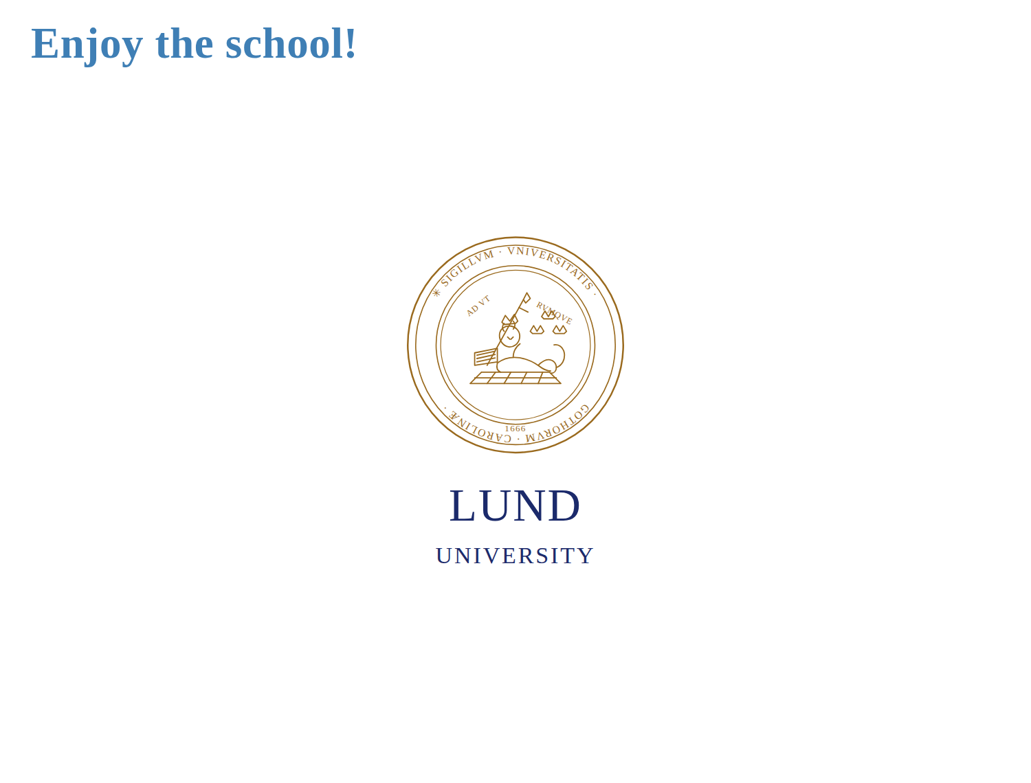Enjoy the school!
Lund University seal — Sigillum Universitatis Gothorum Carolinae ad Vtrumque, 1666 ✳ SIGILLVM · VNIVERSITATIS · GOTHORVM · CAROLINÆ · 1666 AD VT RVMQVE
Lund
University